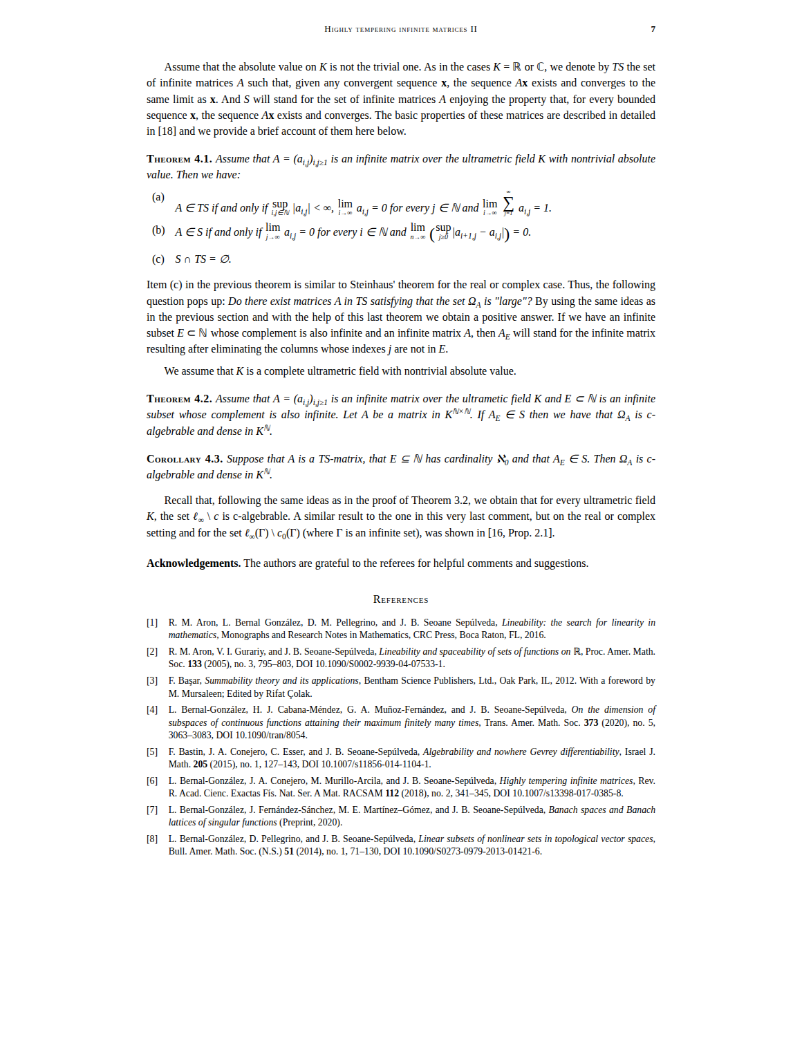Highly tempering infinite matrices II 7
Assume that the absolute value on K is not the trivial one. As in the cases K = ℝ or ℂ, we denote by TS the set of infinite matrices A such that, given any convergent sequence x, the sequence Ax exists and converges to the same limit as x. And S will stand for the set of infinite matrices A enjoying the property that, for every bounded sequence x, the sequence Ax exists and converges. The basic properties of these matrices are described in detailed in [18] and we provide a brief account of them here below.
Theorem 4.1. Assume that A = (ai,j)i,j≥1 is an infinite matrix over the ultrametric field K with nontrivial absolute value. Then we have:
(a) A ∈ TS if and only if sup i,j∈ℕ |ai,j| < ∞, lim i→∞ ai,j = 0 for every j ∈ ℕ and lim i→∞ ∞∑j=1 ai,j = 1.
(b) A ∈ S if and only if lim j→∞ ai,j = 0 for every i ∈ ℕ and lim n→∞ (sup j≥0|ai+1,j − ai,j|) = 0.
(c) S ∩ TS = ∅.
Item (c) in the previous theorem is similar to Steinhaus' theorem for the real or complex case. Thus, the following question pops up: Do there exist matrices A in TS satisfying that the set ΩA is "large"? By using the same ideas as in the previous section and with the help of this last theorem we obtain a positive answer. If we have an infinite subset E ⊂ ℕ whose complement is also infinite and an infinite matrix A, then AE will stand for the infinite matrix resulting after eliminating the columns whose indexes j are not in E.
We assume that K is a complete ultrametric field with nontrivial absolute value.
Theorem 4.2. Assume that A = (ai,j)i,j≥1 is an infinite matrix over the ultrametic field K and E ⊂ ℕ is an infinite subset whose complement is also infinite. Let A be a matrix in Kℕ×ℕ. If AE ∈ S then we have that ΩA is c-algebrable and dense in Kℕ.
Corollary 4.3. Suppose that A is a TS-matrix, that E ⊆ ℕ has cardinality ℵ0 and that AE ∈ S. Then ΩA is c-algebrable and dense in Kℕ.
Recall that, following the same ideas as in the proof of Theorem 3.2, we obtain that for every ultrametric field K, the set ℓ∞ \ c is c-algebrable. A similar result to the one in this very last comment, but on the real or complex setting and for the set ℓ∞(Γ) \ c0(Γ) (where Γ is an infinite set), was shown in [16, Prop. 2.1].
Acknowledgements. The authors are grateful to the referees for helpful comments and suggestions.
References
R. M. Aron, L. Bernal González, D. M. Pellegrino, and J. B. Seoane Sepúlveda, Lineability: the search for linearity in mathematics, Monographs and Research Notes in Mathematics, CRC Press, Boca Raton, FL, 2016.
R. M. Aron, V. I. Gurariy, and J. B. Seoane-Sepúlveda, Lineability and spaceability of sets of functions on ℝ, Proc. Amer. Math. Soc. 133 (2005), no. 3, 795–803, DOI 10.1090/S0002-9939-04-07533-1.
F. Başar, Summability theory and its applications, Bentham Science Publishers, Ltd., Oak Park, IL, 2012. With a foreword by M. Mursaleen; Edited by Rifat Çolak.
L. Bernal-González, H. J. Cabana-Méndez, G. A. Muñoz-Fernández, and J. B. Seoane-Sepúlveda, On the dimension of subspaces of continuous functions attaining their maximum finitely many times, Trans. Amer. Math. Soc. 373 (2020), no. 5, 3063–3083, DOI 10.1090/tran/8054.
F. Bastin, J. A. Conejero, C. Esser, and J. B. Seoane-Sepúlveda, Algebrability and nowhere Gevrey differentiability, Israel J. Math. 205 (2015), no. 1, 127–143, DOI 10.1007/s11856-014-1104-1.
L. Bernal-González, J. A. Conejero, M. Murillo-Arcila, and J. B. Seoane-Sepúlveda, Highly tempering infinite matrices, Rev. R. Acad. Cienc. Exactas Fís. Nat. Ser. A Mat. RACSAM 112 (2018), no. 2, 341–345, DOI 10.1007/s13398-017-0385-8.
L. Bernal-González, J. Fernández-Sánchez, M. E. Martínez–Gómez, and J. B. Seoane-Sepúlveda, Banach spaces and Banach lattices of singular functions (Preprint, 2020).
L. Bernal-González, D. Pellegrino, and J. B. Seoane-Sepúlveda, Linear subsets of nonlinear sets in topological vector spaces, Bull. Amer. Math. Soc. (N.S.) 51 (2014), no. 1, 71–130, DOI 10.1090/S0273-0979-2013-01421-6.